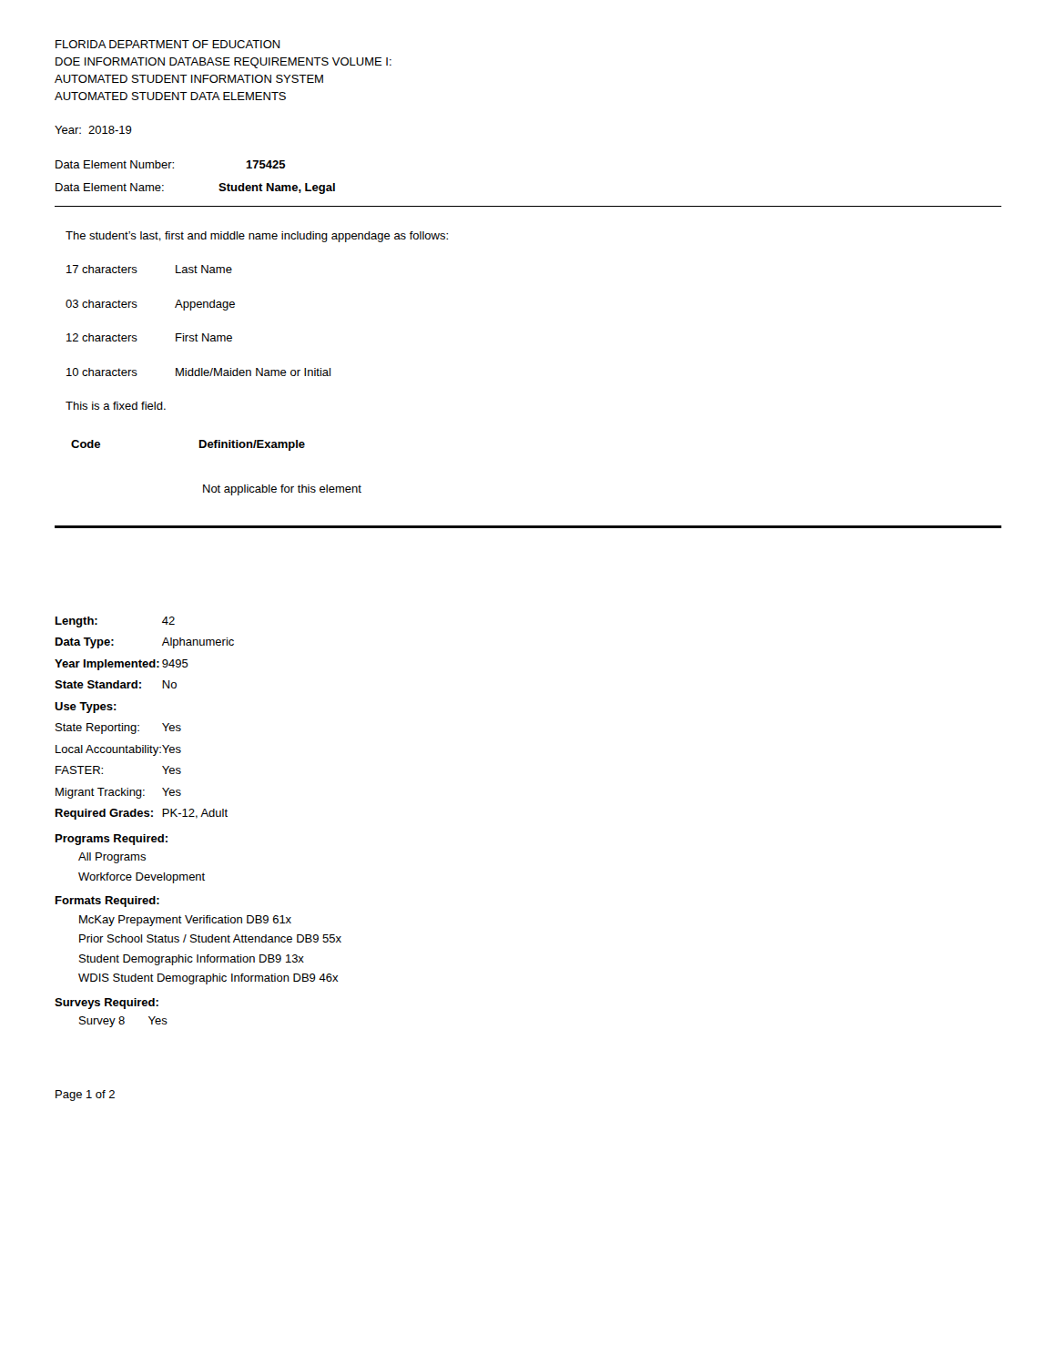FLORIDA DEPARTMENT OF EDUCATION
DOE INFORMATION DATABASE REQUIREMENTS VOLUME I:
AUTOMATED STUDENT INFORMATION SYSTEM
AUTOMATED STUDENT DATA ELEMENTS
Year: 2018-19
Data Element Number: 175425
Data Element Name: Student Name, Legal
The student’s last, first and middle name including appendage as follows:
17 characters Last Name
03 characters Appendage
12 characters First Name
10 characters Middle/Maiden Name or Initial
This is a fixed field.
Code Definition/Example
Not applicable for this element
| Length: | 42 |
| Data Type: | Alphanumeric |
| Year Implemented: | 9495 |
| State Standard: | No |
| Use Types: | |
| State Reporting: | Yes |
| Local Accountability: | Yes |
| FASTER: | Yes |
| Migrant Tracking: | Yes |
| Required Grades: | PK-12, Adult |
Programs Required:
All Programs
Workforce Development
Formats Required:
McKay Prepayment Verification DB9 61x
Prior School Status / Student Attendance DB9 55x
Student Demographic Information DB9 13x
WDIS Student Demographic Information DB9 46x
Surveys Required:
Survey 8 Yes
Page 1 of 2